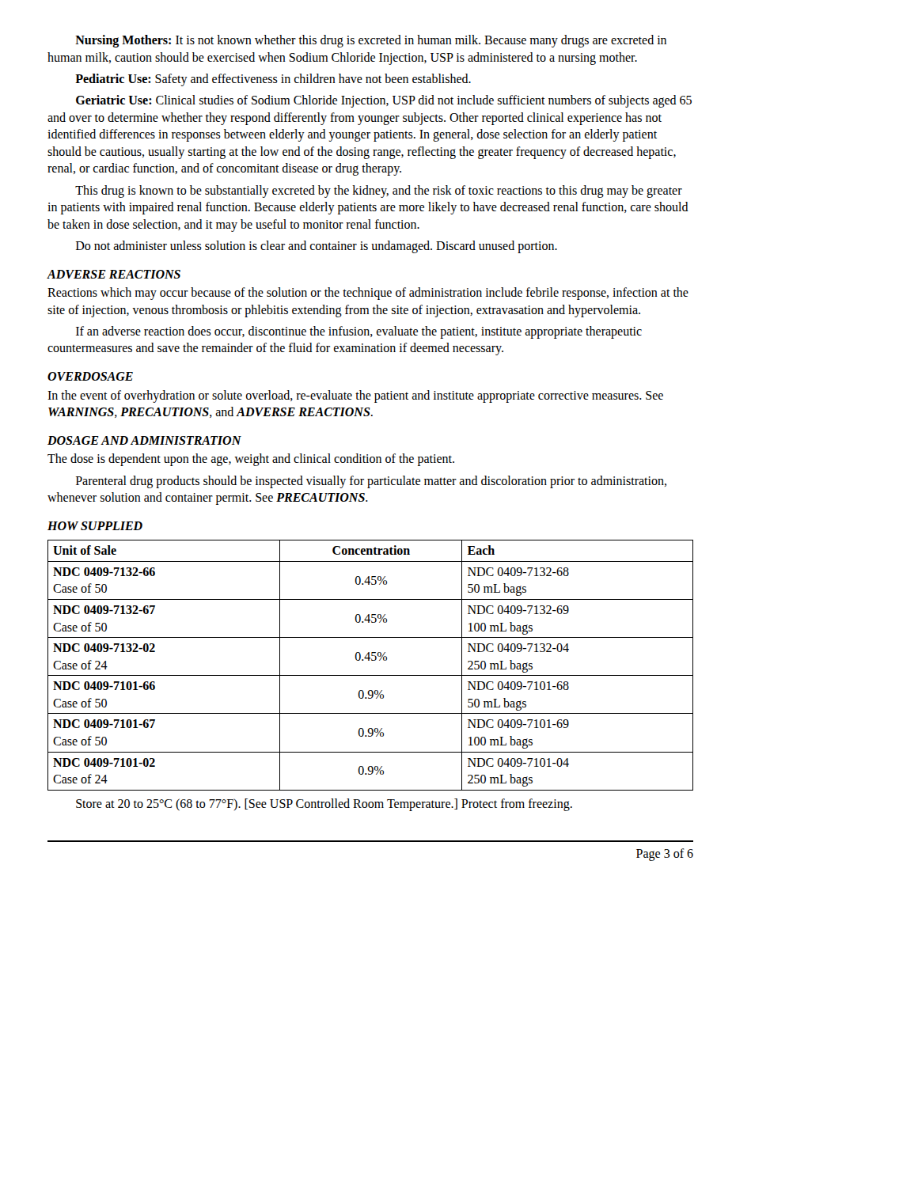Nursing Mothers: It is not known whether this drug is excreted in human milk. Because many drugs are excreted in human milk, caution should be exercised when Sodium Chloride Injection, USP is administered to a nursing mother.
Pediatric Use: Safety and effectiveness in children have not been established.
Geriatric Use: Clinical studies of Sodium Chloride Injection, USP did not include sufficient numbers of subjects aged 65 and over to determine whether they respond differently from younger subjects. Other reported clinical experience has not identified differences in responses between elderly and younger patients. In general, dose selection for an elderly patient should be cautious, usually starting at the low end of the dosing range, reflecting the greater frequency of decreased hepatic, renal, or cardiac function, and of concomitant disease or drug therapy.
This drug is known to be substantially excreted by the kidney, and the risk of toxic reactions to this drug may be greater in patients with impaired renal function. Because elderly patients are more likely to have decreased renal function, care should be taken in dose selection, and it may be useful to monitor renal function.
Do not administer unless solution is clear and container is undamaged. Discard unused portion.
ADVERSE REACTIONS
Reactions which may occur because of the solution or the technique of administration include febrile response, infection at the site of injection, venous thrombosis or phlebitis extending from the site of injection, extravasation and hypervolemia.
If an adverse reaction does occur, discontinue the infusion, evaluate the patient, institute appropriate therapeutic countermeasures and save the remainder of the fluid for examination if deemed necessary.
OVERDOSAGE
In the event of overhydration or solute overload, re-evaluate the patient and institute appropriate corrective measures. See WARNINGS, PRECAUTIONS, and ADVERSE REACTIONS.
DOSAGE AND ADMINISTRATION
The dose is dependent upon the age, weight and clinical condition of the patient.
Parenteral drug products should be inspected visually for particulate matter and discoloration prior to administration, whenever solution and container permit. See PRECAUTIONS.
HOW SUPPLIED
| Unit of Sale | Concentration | Each |
| --- | --- | --- |
| NDC 0409-7132-66 Case of 50 | 0.45% | NDC 0409-7132-68 50 mL bags |
| NDC 0409-7132-67 Case of 50 | 0.45% | NDC 0409-7132-69 100 mL bags |
| NDC 0409-7132-02 Case of 24 | 0.45% | NDC 0409-7132-04 250 mL bags |
| NDC 0409-7101-66 Case of 50 | 0.9% | NDC 0409-7101-68 50 mL bags |
| NDC 0409-7101-67 Case of 50 | 0.9% | NDC 0409-7101-69 100 mL bags |
| NDC 0409-7101-02 Case of 24 | 0.9% | NDC 0409-7101-04 250 mL bags |
Store at 20 to 25°C (68 to 77°F). [See USP Controlled Room Temperature.] Protect from freezing.
Page 3 of 6